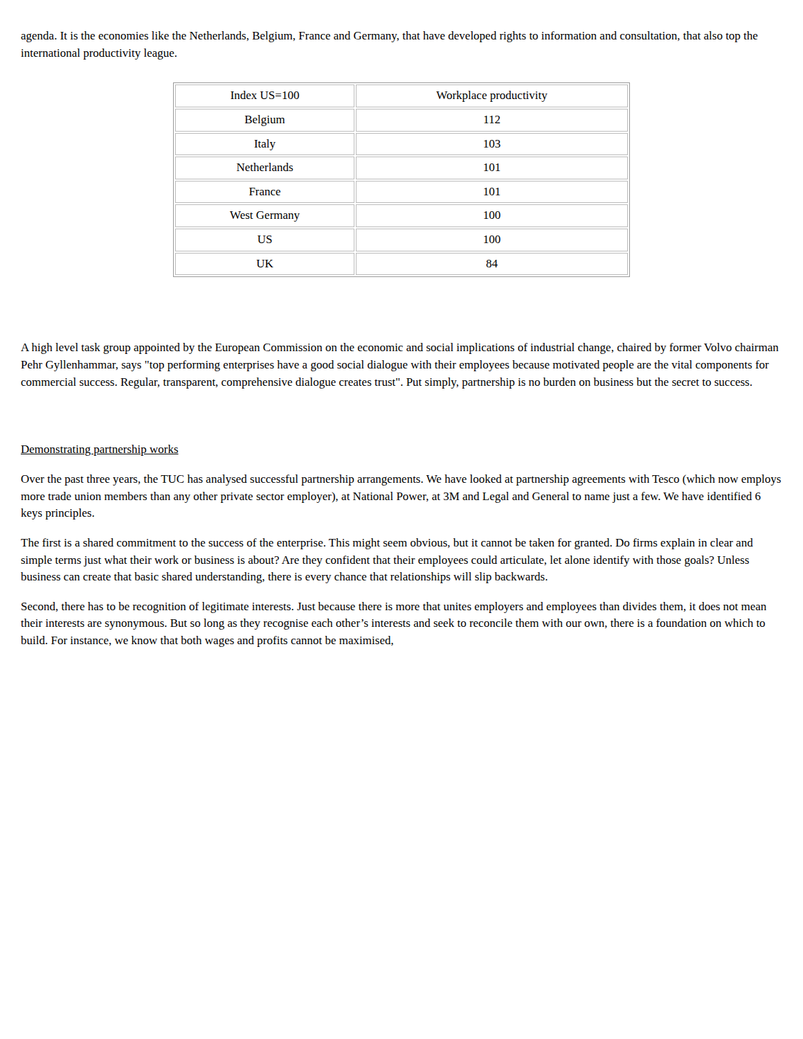agenda. It is the economies like the Netherlands, Belgium, France and Germany, that have developed rights to information and consultation, that also top the international productivity league.
| Index US=100 | Workplace productivity |
| Belgium | 112 |
| Italy | 103 |
| Netherlands | 101 |
| France | 101 |
| West Germany | 100 |
| US | 100 |
| UK | 84 |
A high level task group appointed by the European Commission on the economic and social implications of industrial change, chaired by former Volvo chairman Pehr Gyllenhammar, says "top performing enterprises have a good social dialogue with their employees because motivated people are the vital components for commercial success. Regular, transparent, comprehensive dialogue creates trust". Put simply, partnership is no burden on business but the secret to success.
Demonstrating partnership works
Over the past three years, the TUC has analysed successful partnership arrangements. We have looked at partnership agreements with Tesco (which now employs more trade union members than any other private sector employer), at National Power, at 3M and Legal and General to name just a few. We have identified 6 keys principles.
The first is a shared commitment to the success of the enterprise. This might seem obvious, but it cannot be taken for granted. Do firms explain in clear and simple terms just what their work or business is about? Are they confident that their employees could articulate, let alone identify with those goals? Unless business can create that basic shared understanding, there is every chance that relationships will slip backwards.
Second, there has to be recognition of legitimate interests. Just because there is more that unites employers and employees than divides them, it does not mean their interests are synonymous. But so long as they recognise each other’s interests and seek to reconcile them with our own, there is a foundation on which to build. For instance, we know that both wages and profits cannot be maximised,